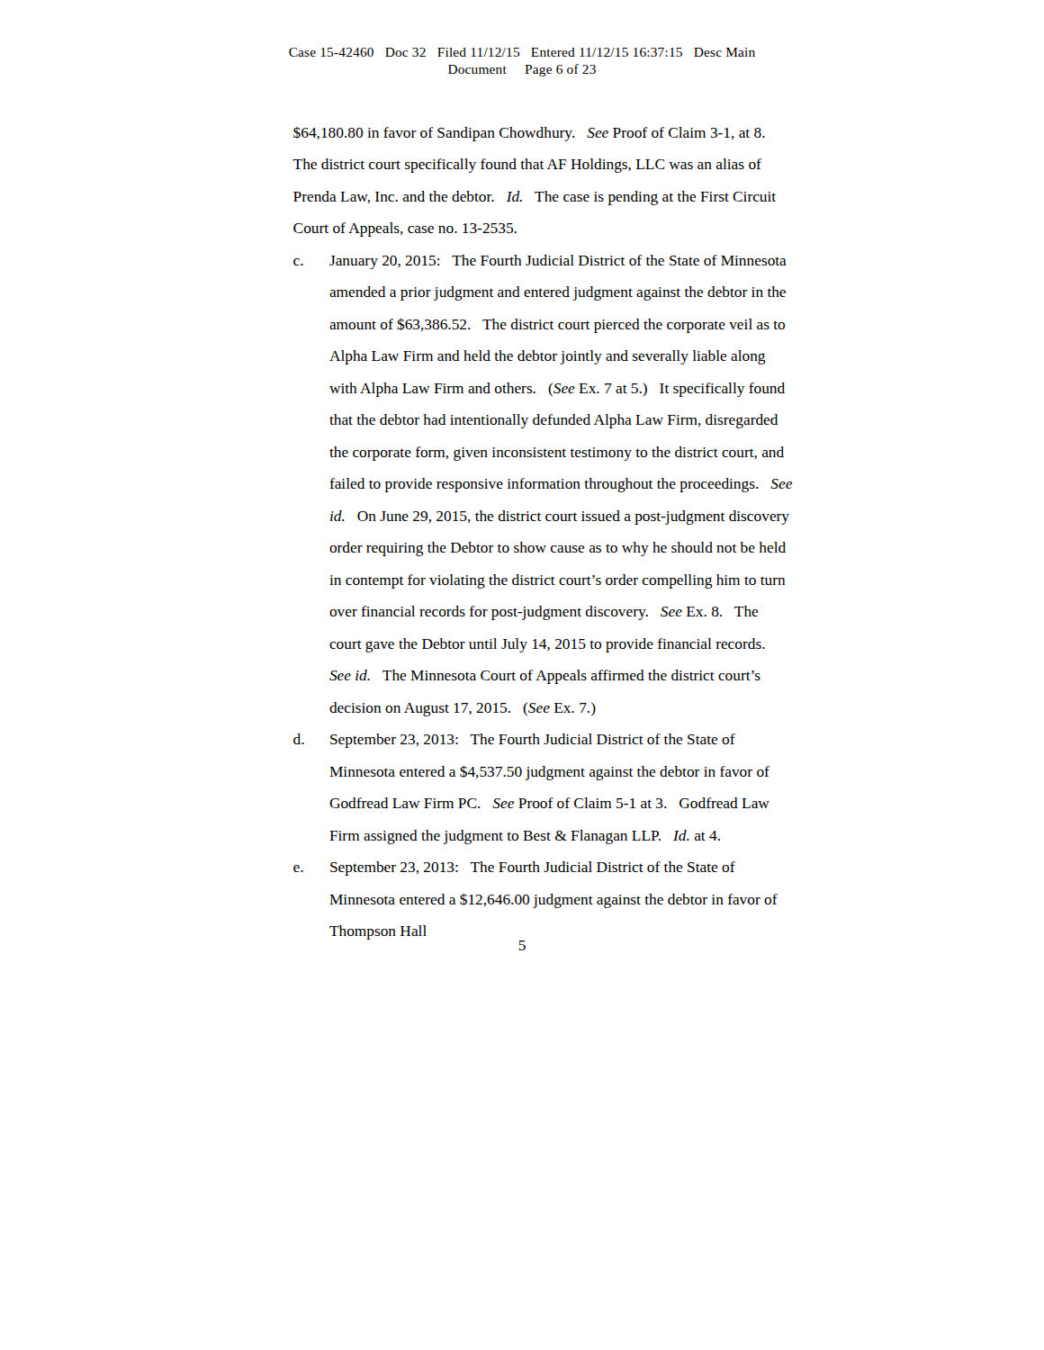Case 15-42460 Doc 32 Filed 11/12/15 Entered 11/12/15 16:37:15 Desc Main
Document Page 6 of 23
$64,180.80 in favor of Sandipan Chowdhury. See Proof of Claim 3-1, at 8. The district court specifically found that AF Holdings, LLC was an alias of Prenda Law, Inc. and the debtor. Id. The case is pending at the First Circuit Court of Appeals, case no. 13-2535.
c. January 20, 2015: The Fourth Judicial District of the State of Minnesota amended a prior judgment and entered judgment against the debtor in the amount of $63,386.52. The district court pierced the corporate veil as to Alpha Law Firm and held the debtor jointly and severally liable along with Alpha Law Firm and others. (See Ex. 7 at 5.) It specifically found that the debtor had intentionally defunded Alpha Law Firm, disregarded the corporate form, given inconsistent testimony to the district court, and failed to provide responsive information throughout the proceedings. See id. On June 29, 2015, the district court issued a post-judgment discovery order requiring the Debtor to show cause as to why he should not be held in contempt for violating the district court’s order compelling him to turn over financial records for post-judgment discovery. See Ex. 8. The court gave the Debtor until July 14, 2015 to provide financial records. See id. The Minnesota Court of Appeals affirmed the district court’s decision on August 17, 2015. (See Ex. 7.)
d. September 23, 2013: The Fourth Judicial District of the State of Minnesota entered a $4,537.50 judgment against the debtor in favor of Godfread Law Firm PC. See Proof of Claim 5-1 at 3. Godfread Law Firm assigned the judgment to Best & Flanagan LLP. Id. at 4.
e. September 23, 2013: The Fourth Judicial District of the State of Minnesota entered a $12,646.00 judgment against the debtor in favor of Thompson Hall
5